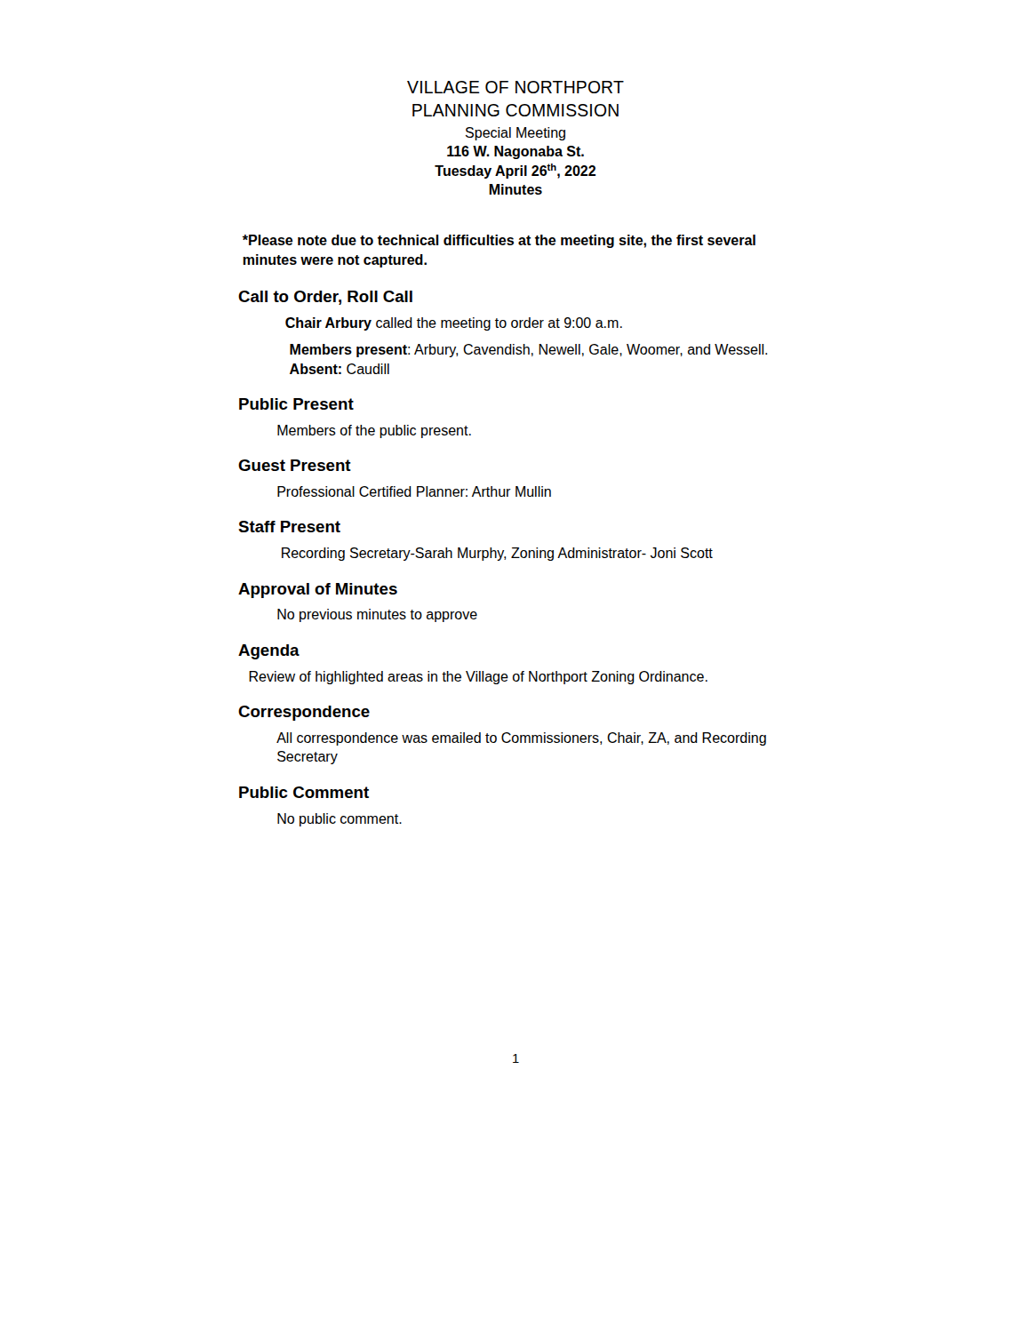VILLAGE OF NORTHPORT
PLANNING COMMISSION
Special Meeting
116 W. Nagonaba St.
Tuesday April 26th, 2022
Minutes
*Please note due to technical difficulties at the meeting site, the first several minutes were not captured.
Call to Order, Roll Call
Chair Arbury called the meeting to order at 9:00 a.m.
Members present: Arbury, Cavendish, Newell, Gale, Woomer, and Wessell. Absent: Caudill
Public Present
Members of the public present.
Guest Present
Professional Certified Planner: Arthur Mullin
Staff Present
Recording Secretary-Sarah Murphy, Zoning Administrator- Joni Scott
Approval of Minutes
No previous minutes to approve
Agenda
Review of highlighted areas in the Village of Northport Zoning Ordinance.
Correspondence
All correspondence was emailed to Commissioners, Chair, ZA, and Recording Secretary
Public Comment
No public comment.
1